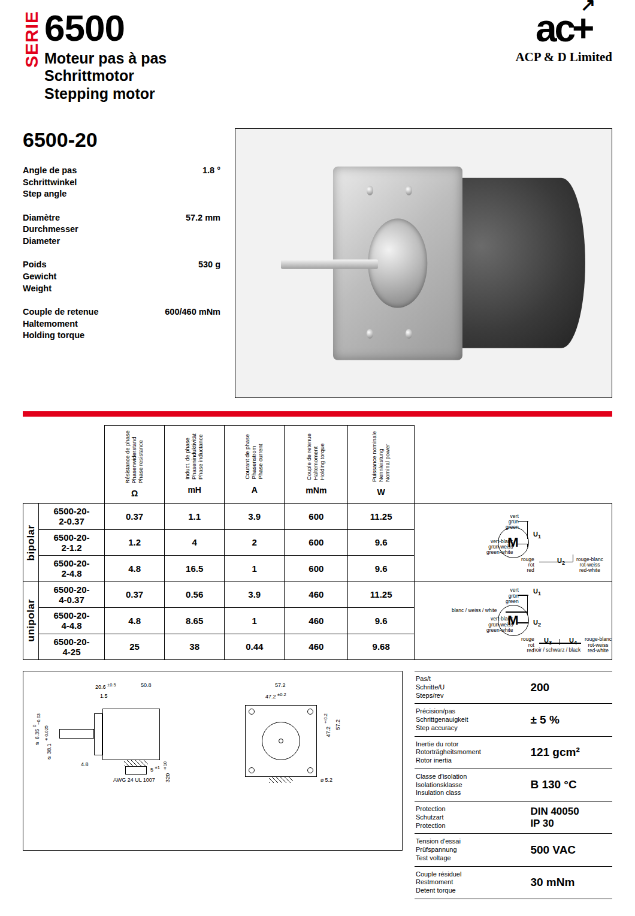SERIE
6500
Moteur pas à pas
Schrittmotor
Stepping motor
↗ac+
ACP & D Limited
6500-20
Angle de pas Schrittwinkel Step angle
1.8 °
Diamètre Durchmesser Diameter
57.2 mm
Poids Gewicht Weight
530 g
Couple de retenue Haltemoment Holding torque
600/460 mNm
| | Résistance de phase Phasenwiderstand Phase resistance Ω | Induct. de phase Phaseninduktivität Phase inductance mH | Courant de phase Phasenstrom Phase current A | Couple de retenue Haltemoment Holding torque mNm | Puissance nominale Nennleistung Nominal power W | |
| --- | --- | --- | --- | --- | --- | --- |
| bipolar | 6500-20- 2-0.37 | 0.37 | 1.1 | 3.9 | 600 | 11.25 | M vert grün green U 1 vert-blanc grün-weiss green-white rouge rot red U 2 rouge-blanc rot-weiss red-white |
| 6500-20- 2-1.2 | 1.2 | 4 | 2 | 600 | 9.6 |
| 6500-20- 2-4.8 | 4.8 | 16.5 | 1 | 600 | 9.6 |
| unipolar | 6500-20- 4-0.37 | 0.37 | 0.56 | 3.9 | 460 | 11.25 | M vert grün green U 1 blanc / weiss / white vert-blanc grün-weiss green-white U 2 rouge rot red U 3 U 4 rouge-blanc rot-weiss red-white noir / schwarz / black |
| 6500-20- 4-4.8 | 4.8 | 8.65 | 1 | 460 | 9.6 |
| 6500-20- 4-25 | 25 | 38 | 0.44 | 460 | 9.68 |
⌀ 6.35 0−0.03
⌀ 38.1 ±0.025
20.6 ±0.5
50.8
1.5
AWG 24 UL 1007
5 ±1
320 ±10
4.8
57.2
47.2 ±0.2
47.2 ±0.2
57.2
⌀ 5.2
| Pas/t Schritte/U Steps/rev | 200 |
| Précision/pas Schrittgenauigkeit Step accuracy | ± 5 % |
| Inertie du rotor Rotorträgheitsmoment Rotor inertia | 121 gcm² |
| Classe d'isolation Isolationsklasse Insulation class | B 130 °C |
| Protection Schutzart Protection | DIN 40050 IP 30 |
| Tension d'essai Prüfspannung Test voltage | 500 VAC |
| Couple résiduel Restmoment Detent torque | 30 mNm |